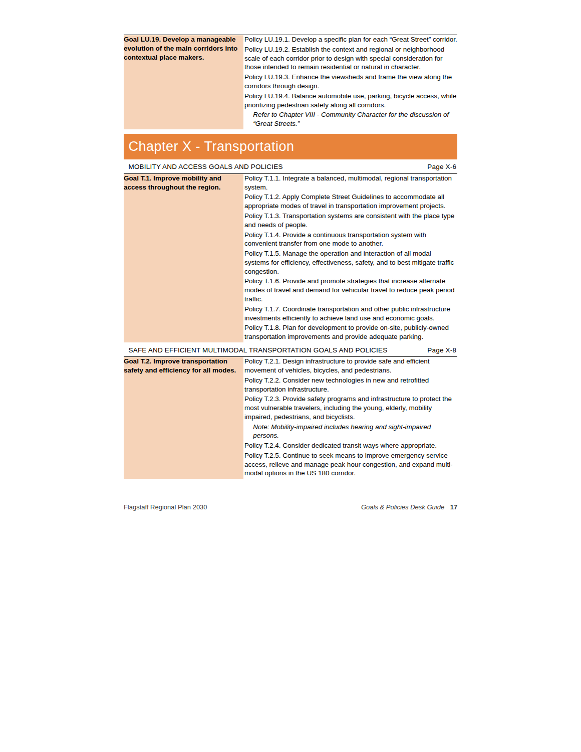| Goal LU.19. Develop a manageable evolution of the main corridors into contextual place makers. | Policy LU.19.1. Develop a specific plan for each “Great Street” corridor. Policy LU.19.2. Establish the context and regional or neighborhood scale of each corridor prior to design with special consideration for those intended to remain residential or natural in character. Policy LU.19.3. Enhance the viewsheds and frame the view along the corridors through design. Policy LU.19.4. Balance automobile use, parking, bicycle access, while prioritizing pedestrian safety along all corridors. Refer to Chapter VIII - Community Character for the discussion of “Great Streets.” |
Chapter X - Transportation
MOBILITY AND ACCESS GOALS AND POLICIES Page X-6
| Goal T.1. Improve mobility and access throughout the region. | Policy T.1.1. Integrate a balanced, multimodal, regional transportation system. Policy T.1.2. Apply Complete Street Guidelines to accommodate all appropriate modes of travel in transportation improvement projects. Policy T.1.3. Transportation systems are consistent with the place type and needs of people. Policy T.1.4. Provide a continuous transportation system with convenient transfer from one mode to another. Policy T.1.5. Manage the operation and interaction of all modal systems for efficiency, effectiveness, safety, and to best mitigate traffic congestion. Policy T.1.6. Provide and promote strategies that increase alternate modes of travel and demand for vehicular travel to reduce peak period traffic. Policy T.1.7. Coordinate transportation and other public infrastructure investments efficiently to achieve land use and economic goals. Policy T.1.8. Plan for development to provide on-site, publicly-owned transportation improvements and provide adequate parking. |
SAFE AND EFFICIENT MULTIMODAL TRANSPORTATION GOALS AND POLICIES Page X-8
| Goal T.2. Improve transportation safety and efficiency for all modes. | Policy T.2.1. Design infrastructure to provide safe and efficient movement of vehicles, bicycles, and pedestrians. Policy T.2.2. Consider new technologies in new and retrofitted transportation infrastructure. Policy T.2.3. Provide safety programs and infrastructure to protect the most vulnerable travelers, including the young, elderly, mobility impaired, pedestrians, and bicyclists. Note: Mobility-impaired includes hearing and sight-impaired persons. Policy T.2.4. Consider dedicated transit ways where appropriate. Policy T.2.5. Continue to seek means to improve emergency service access, relieve and manage peak hour congestion, and expand multi-modal options in the US 180 corridor. |
Flagstaff Regional Plan 2030 Goals & Policies Desk Guide17